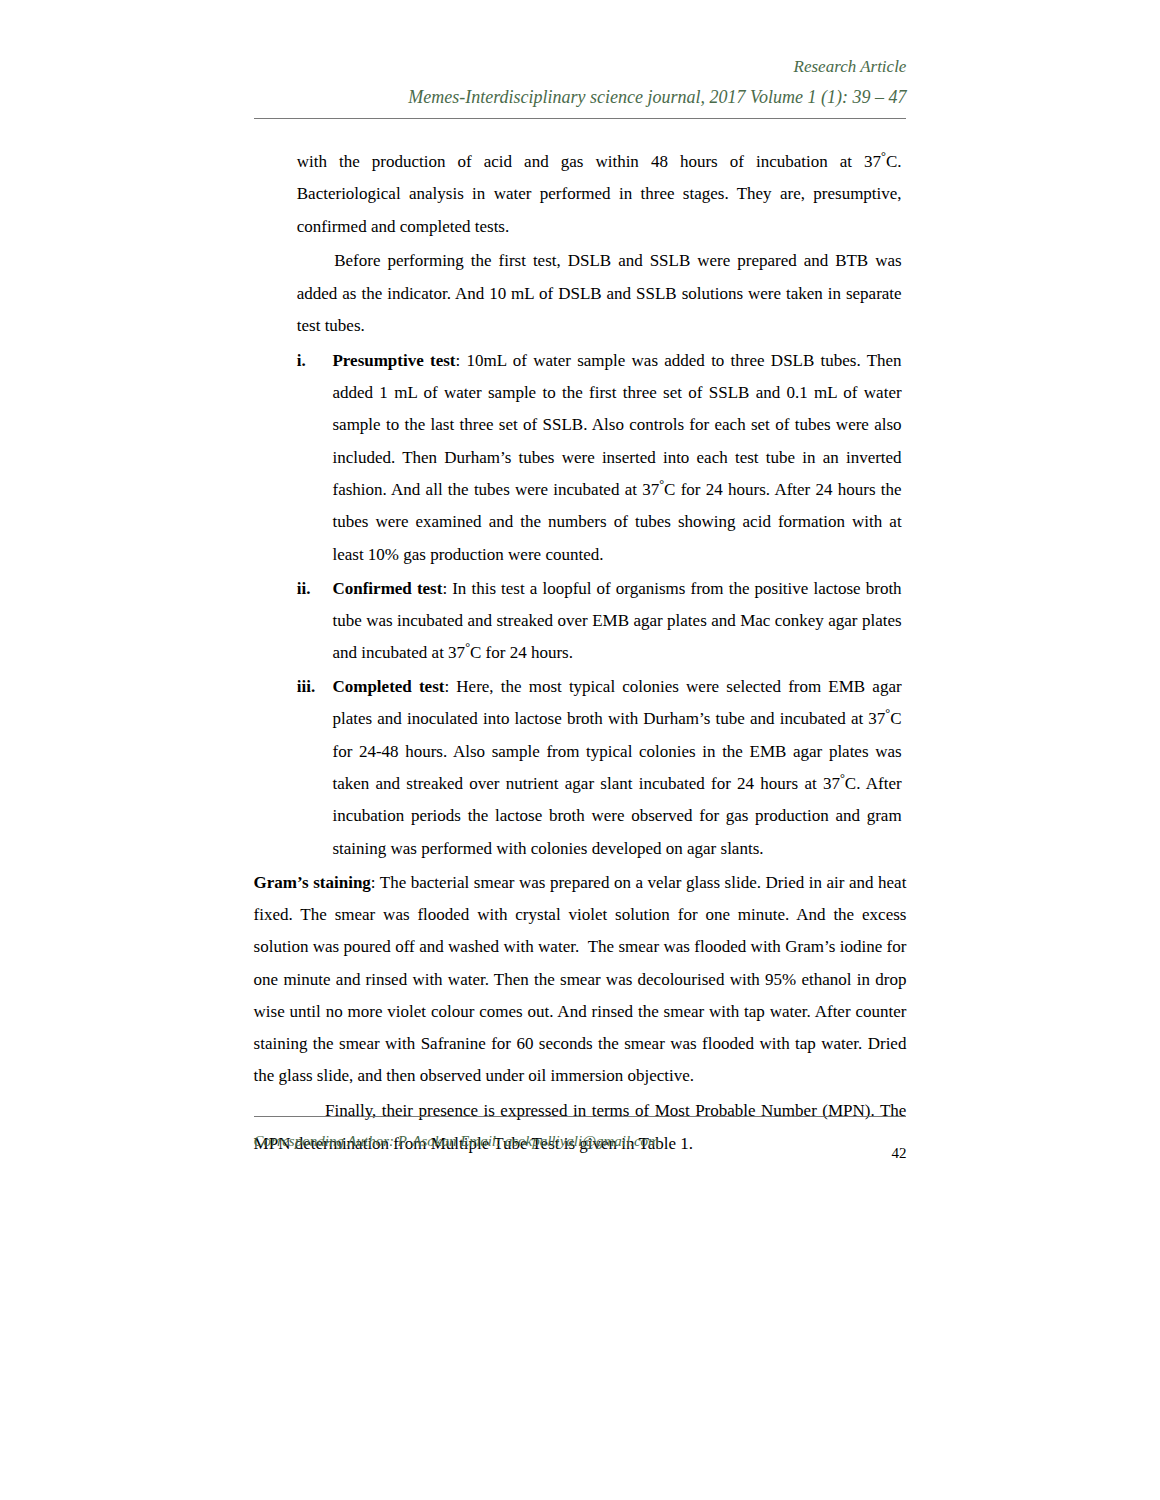Research Article
Memes-Interdisciplinary science journal, 2017 Volume 1 (1): 39 – 47
with the production of acid and gas within 48 hours of incubation at 37°C. Bacteriological analysis in water performed in three stages. They are, presumptive, confirmed and completed tests.
Before performing the first test, DSLB and SSLB were prepared and BTB was added as the indicator. And 10 mL of DSLB and SSLB solutions were taken in separate test tubes.
i. Presumptive test: 10mL of water sample was added to three DSLB tubes. Then added 1 mL of water sample to the first three set of SSLB and 0.1 mL of water sample to the last three set of SSLB. Also controls for each set of tubes were also included. Then Durham’s tubes were inserted into each test tube in an inverted fashion. And all the tubes were incubated at 37°C for 24 hours. After 24 hours the tubes were examined and the numbers of tubes showing acid formation with at least 10% gas production were counted.
ii. Confirmed test: In this test a loopful of organisms from the positive lactose broth tube was incubated and streaked over EMB agar plates and Mac conkey agar plates and incubated at 37°C for 24 hours.
iii. Completed test: Here, the most typical colonies were selected from EMB agar plates and inoculated into lactose broth with Durham’s tube and incubated at 37°C for 24-48 hours. Also sample from typical colonies in the EMB agar plates was taken and streaked over nutrient agar slant incubated for 24 hours at 37°C. After incubation periods the lactose broth were observed for gas production and gram staining was performed with colonies developed on agar slants.
Gram’s staining: The bacterial smear was prepared on a velar glass slide. Dried in air and heat fixed. The smear was flooded with crystal violet solution for one minute. And the excess solution was poured off and washed with water. The smear was flooded with Gram’s iodine for one minute and rinsed with water. Then the smear was decolourised with 95% ethanol in drop wise until no more violet colour comes out. And rinsed the smear with tap water. After counter staining the smear with Safranine for 60 seconds the smear was flooded with tap water. Dried the glass slide, and then observed under oil immersion objective.
Finally, their presence is expressed in terms of Most Probable Number (MPN). The MPN determination from Multiple Tube Test is given in Table 1.
Corresponding Author: P. Asokan Email: asokpalliyali@gmail.com 42